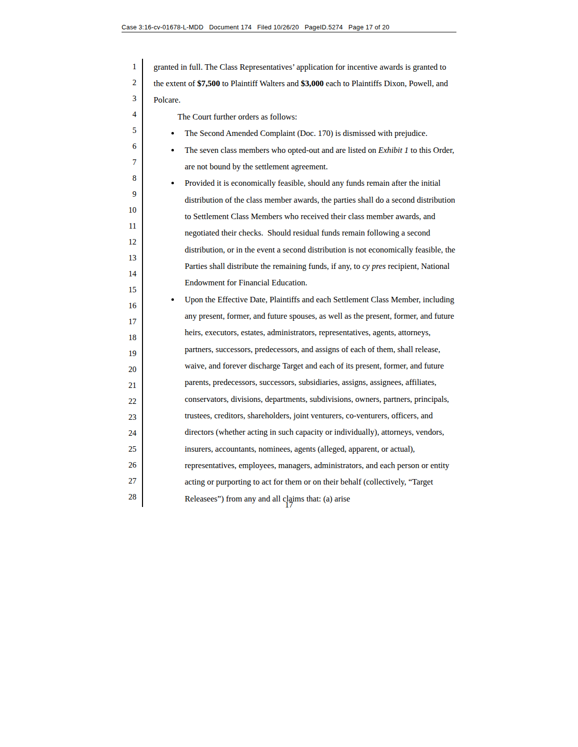Case 3:16-cv-01678-L-MDD Document 174 Filed 10/26/20 PageID.5274 Page 17 of 20
1
2
3
4
5
6
7
8
9
10
11
12
13
14
15
16
17
18
19
20
21
22
23
24
25
26
27
28
granted in full. The Class Representatives’ application for incentive awards is granted to the extent of $7,500 to Plaintiff Walters and $3,000 each to Plaintiffs Dixon, Powell, and Polcare.
The Court further orders as follows:
The Second Amended Complaint (Doc. 170) is dismissed with prejudice.
The seven class members who opted-out and are listed on Exhibit 1 to this Order, are not bound by the settlement agreement.
Provided it is economically feasible, should any funds remain after the initial distribution of the class member awards, the parties shall do a second distribution to Settlement Class Members who received their class member awards, and negotiated their checks. Should residual funds remain following a second distribution, or in the event a second distribution is not economically feasible, the Parties shall distribute the remaining funds, if any, to cy pres recipient, National Endowment for Financial Education.
Upon the Effective Date, Plaintiffs and each Settlement Class Member, including any present, former, and future spouses, as well as the present, former, and future heirs, executors, estates, administrators, representatives, agents, attorneys, partners, successors, predecessors, and assigns of each of them, shall release, waive, and forever discharge Target and each of its present, former, and future parents, predecessors, successors, subsidiaries, assigns, assignees, affiliates, conservators, divisions, departments, subdivisions, owners, partners, principals, trustees, creditors, shareholders, joint venturers, co-venturers, officers, and directors (whether acting in such capacity or individually), attorneys, vendors, insurers, accountants, nominees, agents (alleged, apparent, or actual), representatives, employees, managers, administrators, and each person or entity acting or purporting to act for them or on their behalf (collectively, “Target Releasees”) from any and all claims that: (a) arise
17